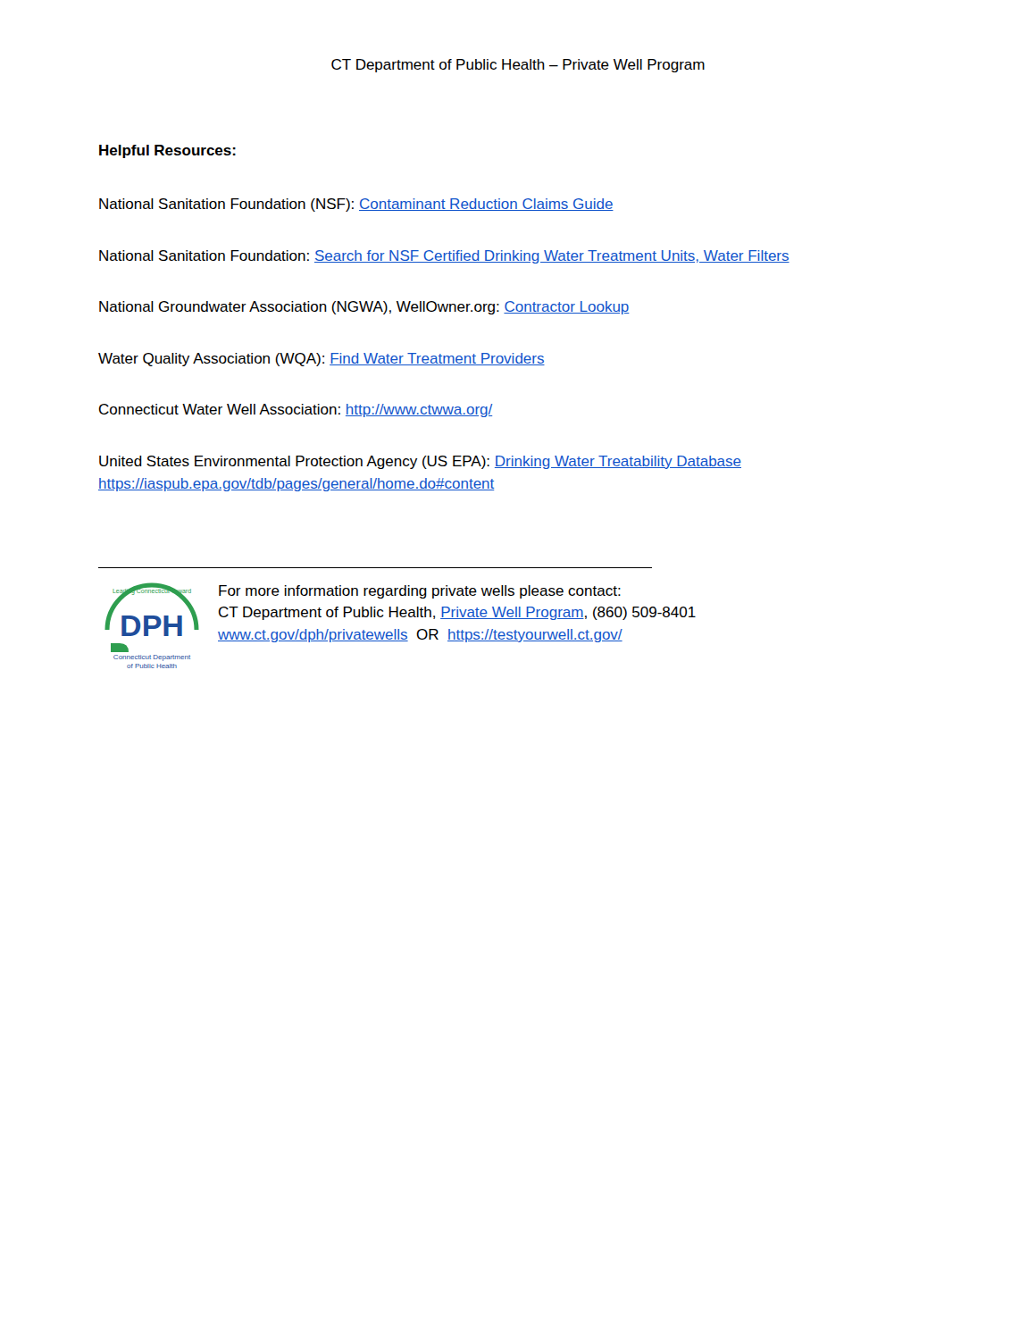CT Department of Public Health – Private Well Program
Helpful Resources:
National Sanitation Foundation (NSF): Contaminant Reduction Claims Guide
National Sanitation Foundation: Search for NSF Certified Drinking Water Treatment Units, Water Filters
National Groundwater Association (NGWA), WellOwner.org: Contractor Lookup
Water Quality Association (WQA): Find Water Treatment Providers
Connecticut Water Well Association: http://www.ctwwa.org/
United States Environmental Protection Agency (US EPA): Drinking Water Treatability Database
https://iaspub.epa.gov/tdb/pages/general/home.do#content
Leading Connecticut Toward DPH Connecticut Department of Public Health
For more information regarding private wells please contact:
CT Department of Public Health, Private Well Program, (860) 509-8401
www.ct.gov/dph/privatewells OR https://testyourwell.ct.gov/